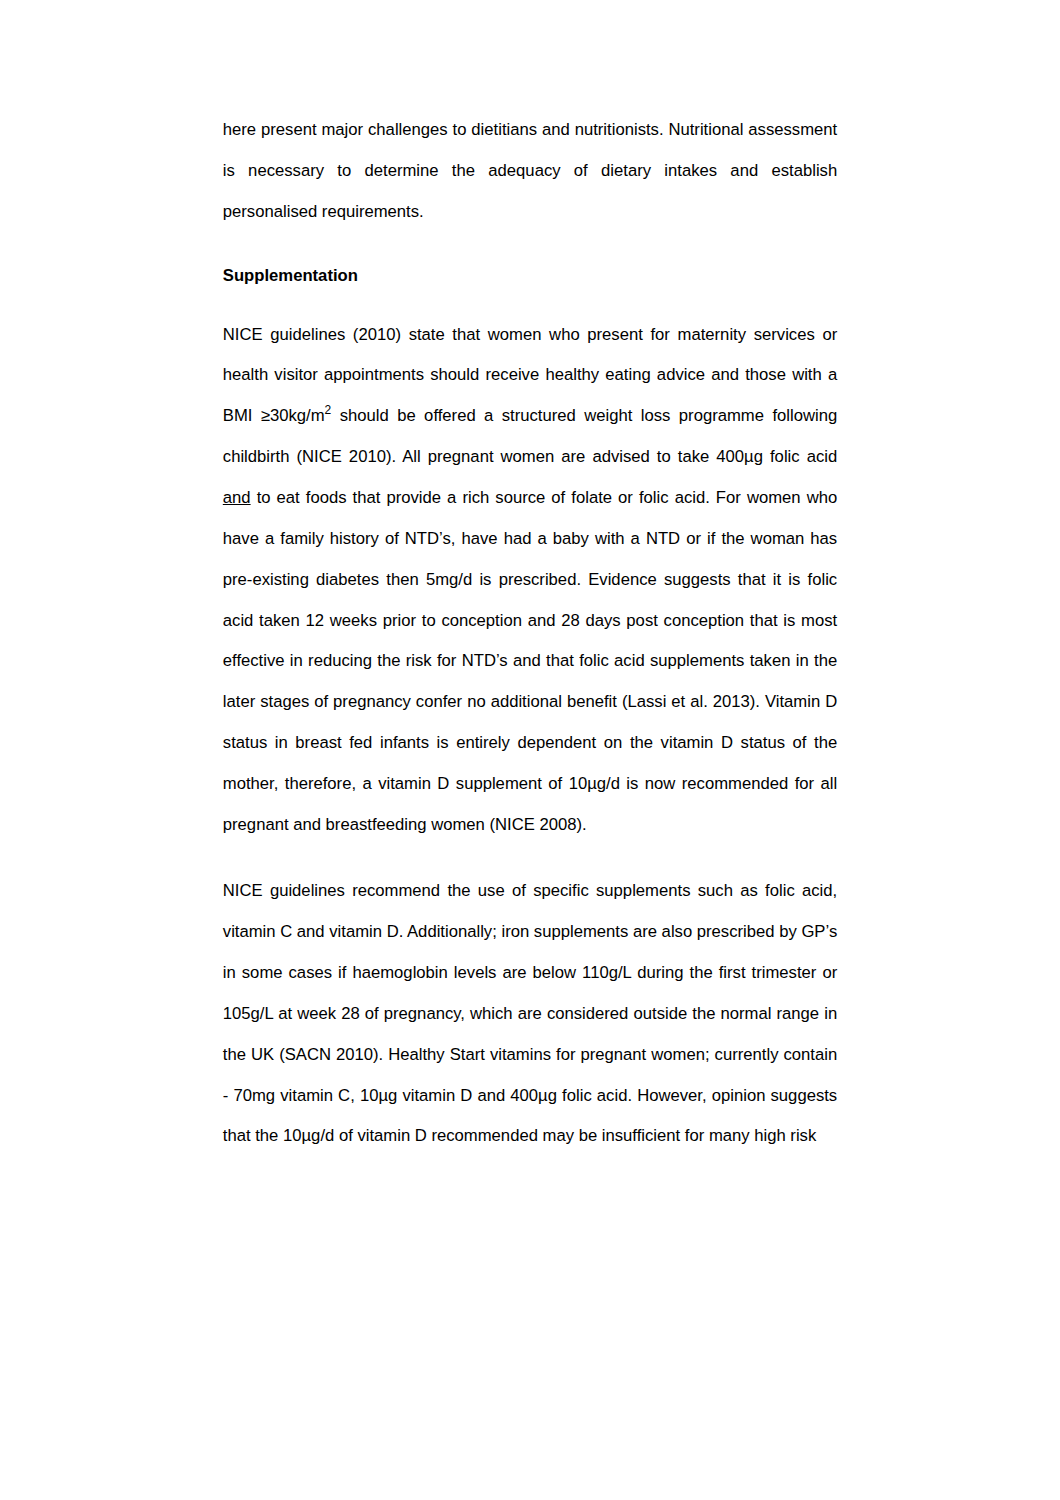here present major challenges to dietitians and nutritionists. Nutritional assessment is necessary to determine the adequacy of dietary intakes and establish personalised requirements.
Supplementation
NICE guidelines (2010) state that women who present for maternity services or health visitor appointments should receive healthy eating advice and those with a BMI ≥30kg/m2 should be offered a structured weight loss programme following childbirth (NICE 2010). All pregnant women are advised to take 400µg folic acid and to eat foods that provide a rich source of folate or folic acid. For women who have a family history of NTD’s, have had a baby with a NTD or if the woman has pre-existing diabetes then 5mg/d is prescribed. Evidence suggests that it is folic acid taken 12 weeks prior to conception and 28 days post conception that is most effective in reducing the risk for NTD’s and that folic acid supplements taken in the later stages of pregnancy confer no additional benefit (Lassi et al. 2013). Vitamin D status in breast fed infants is entirely dependent on the vitamin D status of the mother, therefore, a vitamin D supplement of 10µg/d is now recommended for all pregnant and breastfeeding women (NICE 2008).
NICE guidelines recommend the use of specific supplements such as folic acid, vitamin C and vitamin D. Additionally; iron supplements are also prescribed by GP’s in some cases if haemoglobin levels are below 110g/L during the first trimester or 105g/L at week 28 of pregnancy, which are considered outside the normal range in the UK (SACN 2010). Healthy Start vitamins for pregnant women; currently contain - 70mg vitamin C, 10µg vitamin D and 400µg folic acid. However, opinion suggests that the 10µg/d of vitamin D recommended may be insufficient for many high risk